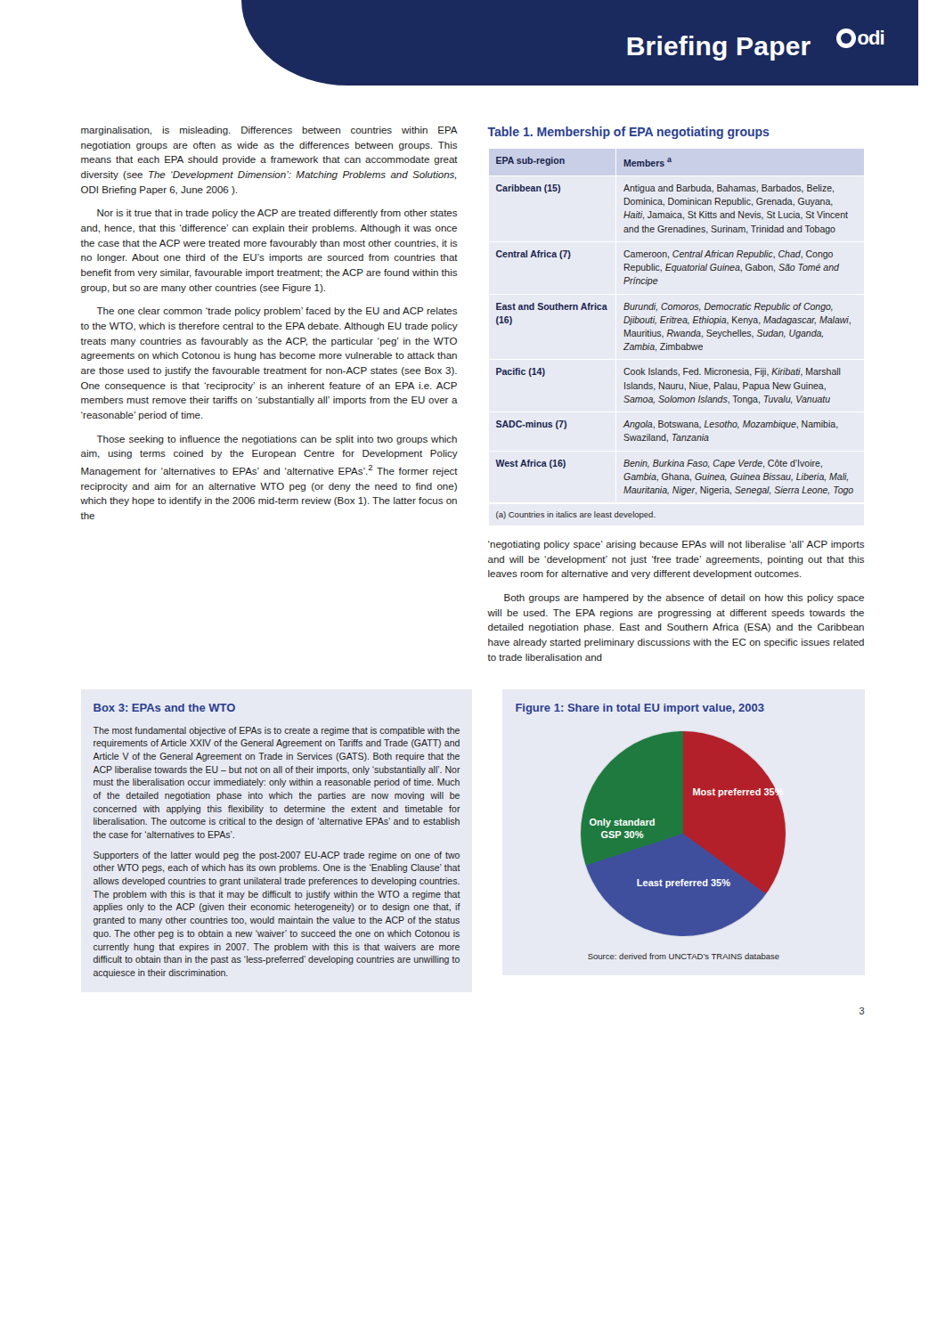Briefing Paper
odi
marginalisation, is misleading. Differences between countries within EPA negotiation groups are often as wide as the differences between groups. This means that each EPA should provide a framework that can accommodate great diversity (see The ‘Development Dimension’: Matching Problems and Solutions, ODI Briefing Paper 6, June 2006 ).
Nor is it true that in trade policy the ACP are treated differently from other states and, hence, that this ‘difference’ can explain their problems. Although it was once the case that the ACP were treated more favourably than most other countries, it is no longer. About one third of the EU’s imports are sourced from countries that benefit from very similar, favourable import treatment; the ACP are found within this group, but so are many other countries (see Figure 1).
The one clear common ‘trade policy problem’ faced by the EU and ACP relates to the WTO, which is therefore central to the EPA debate. Although EU trade policy treats many countries as favourably as the ACP, the particular ‘peg’ in the WTO agreements on which Cotonou is hung has become more vulnerable to attack than are those used to justify the favourable treatment for non-ACP states (see Box 3). One consequence is that ‘reciprocity’ is an inherent feature of an EPA i.e. ACP members must remove their tariffs on ‘substantially all’ imports from the EU over a ‘reasonable’ period of time.
Those seeking to influence the negotiations can be split into two groups which aim, using terms coined by the European Centre for Development Policy Management for ‘alternatives to EPAs’ and ‘alternative EPAs’.2 The former reject reciprocity and aim for an alternative WTO peg (or deny the need to find one) which they hope to identify in the 2006 mid-term review (Box 1). The latter focus on the
Table 1. Membership of EPA negotiating groups
| EPA sub-region | Members a |
| --- | --- |
| Caribbean (15) | Antigua and Barbuda, Bahamas, Barbados, Belize, Dominica, Dominican Republic, Grenada, Guyana, Haiti , Jamaica, St Kitts and Nevis, St Lucia, St Vincent and the Grenadines, Surinam, Trinidad and Tobago |
| Central Africa (7) | Cameroon, Central African Republic , Chad , Congo Republic, Equatorial Guinea , Gabon, São Tomé and Príncipe |
| East and Southern Africa (16) | Burundi, Comoros, Democratic Republic of Congo, Djibouti, Eritrea, Ethiopia , Kenya, Madagascar, Malawi , Mauritius, Rwanda , Seychelles, Sudan, Uganda, Zambia , Zimbabwe |
| Pacific (14) | Cook Islands, Fed. Micronesia, Fiji, Kiribati , Marshall Islands, Nauru, Niue, Palau, Papua New Guinea, Samoa, Solomon Islands , Tonga, Tuvalu, Vanuatu |
| SADC-minus (7) | Angola , Botswana, Lesotho, Mozambique , Namibia, Swaziland, Tanzania |
| West Africa (16) | Benin, Burkina Faso, Cape Verde , Côte d’Ivoire, Gambia , Ghana, Guinea, Guinea Bissau, Liberia, Mali, Mauritania, Niger , Nigeria, Senegal, Sierra Leone, Togo |
(a) Countries in italics are least developed.
‘negotiating policy space’ arising because EPAs will not liberalise ‘all’ ACP imports and will be ‘development’ not just ‘free trade’ agreements, pointing out that this leaves room for alternative and very different development outcomes.
Both groups are hampered by the absence of detail on how this policy space will be used. The EPA regions are progressing at different speeds towards the detailed negotiation phase. East and Southern Africa (ESA) and the Caribbean have already started preliminary discussions with the EC on specific issues related to trade liberalisation and
Box 3: EPAs and the WTO
The most fundamental objective of EPAs is to create a regime that is compatible with the requirements of Article XXIV of the General Agreement on Tariffs and Trade (GATT) and Article V of the General Agreement on Trade in Services (GATS). Both require that the ACP liberalise towards the EU – but not on all of their imports, only ‘substantially all’. Nor must the liberalisation occur immediately: only within a reasonable period of time. Much of the detailed negotiation phase into which the parties are now moving will be concerned with applying this flexibility to determine the extent and timetable for liberalisation. The outcome is critical to the design of ‘alternative EPAs’ and to establish the case for ‘alternatives to EPAs’.
Supporters of the latter would peg the post-2007 EU-ACP trade regime on one of two other WTO pegs, each of which has its own problems. One is the ‘Enabling Clause’ that allows developed countries to grant unilateral trade preferences to developing countries. The problem with this is that it may be difficult to justify within the WTO a regime that applies only to the ACP (given their economic heterogeneity) or to design one that, if granted to many other countries too, would maintain the value to the ACP of the status quo. The other peg is to obtain a new ‘waiver’ to succeed the one on which Cotonou is currently hung that expires in 2007. The problem with this is that waivers are more difficult to obtain than in the past as ‘less-preferred’ developing countries are unwilling to acquiesce in their discrimination.
Figure 1: Share in total EU import value, 2003
Most preferred 35%
Least preferred 35%
Only standard
GSP 30%
Source: derived from UNCTAD’s TRAINS database
3